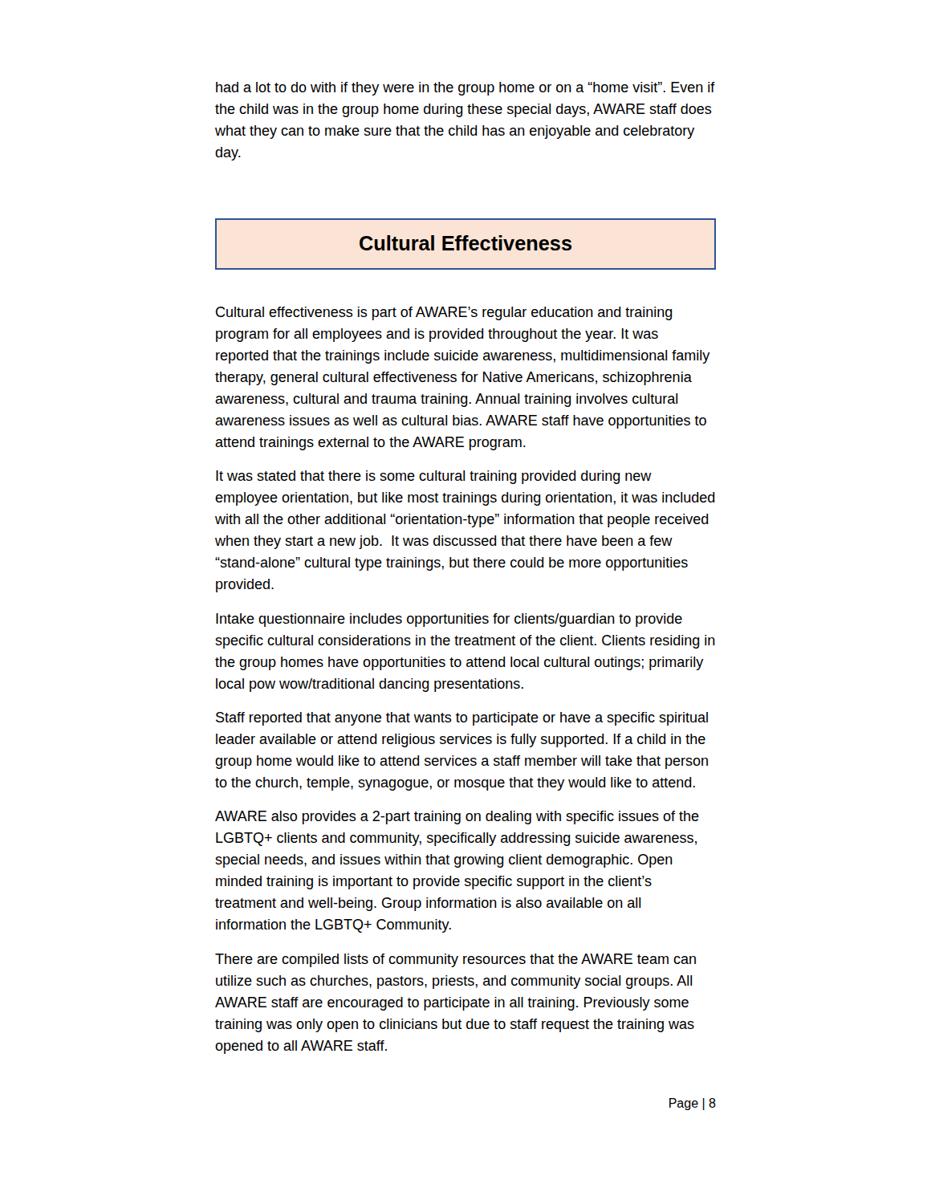had a lot to do with if they were in the group home or on a “home visit”. Even if the child was in the group home during these special days, AWARE staff does what they can to make sure that the child has an enjoyable and celebratory day.
Cultural Effectiveness
Cultural effectiveness is part of AWARE’s regular education and training program for all employees and is provided throughout the year. It was reported that the trainings include suicide awareness, multidimensional family therapy, general cultural effectiveness for Native Americans, schizophrenia awareness, cultural and trauma training. Annual training involves cultural awareness issues as well as cultural bias. AWARE staff have opportunities to attend trainings external to the AWARE program.
It was stated that there is some cultural training provided during new employee orientation, but like most trainings during orientation, it was included with all the other additional “orientation-type” information that people received when they start a new job. It was discussed that there have been a few “stand-alone” cultural type trainings, but there could be more opportunities provided.
Intake questionnaire includes opportunities for clients/guardian to provide specific cultural considerations in the treatment of the client. Clients residing in the group homes have opportunities to attend local cultural outings; primarily local pow wow/traditional dancing presentations.
Staff reported that anyone that wants to participate or have a specific spiritual leader available or attend religious services is fully supported. If a child in the group home would like to attend services a staff member will take that person to the church, temple, synagogue, or mosque that they would like to attend.
AWARE also provides a 2-part training on dealing with specific issues of the LGBTQ+ clients and community, specifically addressing suicide awareness, special needs, and issues within that growing client demographic. Open minded training is important to provide specific support in the client’s treatment and well-being. Group information is also available on all information the LGBTQ+ Community.
There are compiled lists of community resources that the AWARE team can utilize such as churches, pastors, priests, and community social groups. All AWARE staff are encouraged to participate in all training. Previously some training was only open to clinicians but due to staff request the training was opened to all AWARE staff.
Page | 8